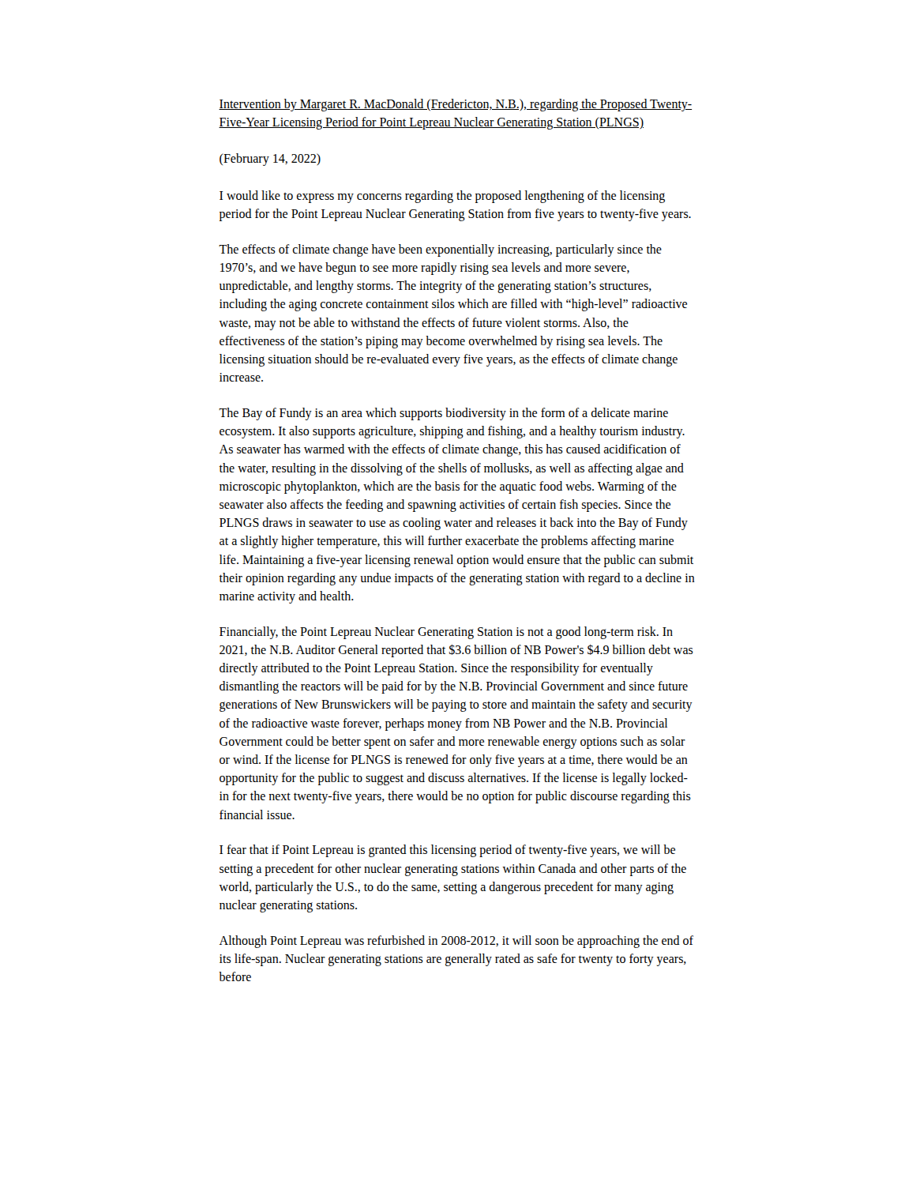Intervention by Margaret R. MacDonald (Fredericton, N.B.), regarding the Proposed Twenty-Five-Year Licensing Period for Point Lepreau Nuclear Generating Station (PLNGS)
(February 14, 2022)
I would like to express my concerns regarding the proposed lengthening of the licensing period for the Point Lepreau Nuclear Generating Station from five years to twenty-five years.
The effects of climate change have been exponentially increasing, particularly since the 1970’s, and we have begun to see more rapidly rising sea levels and more severe, unpredictable, and lengthy storms. The integrity of the generating station’s structures, including the aging concrete containment silos which are filled with “high-level” radioactive waste, may not be able to withstand the effects of future violent storms. Also, the effectiveness of the station’s piping may become overwhelmed by rising sea levels. The licensing situation should be re-evaluated every five years, as the effects of climate change increase.
The Bay of Fundy is an area which supports biodiversity in the form of a delicate marine ecosystem. It also supports agriculture, shipping and fishing, and a healthy tourism industry. As seawater has warmed with the effects of climate change, this has caused acidification of the water, resulting in the dissolving of the shells of mollusks, as well as affecting algae and microscopic phytoplankton, which are the basis for the aquatic food webs. Warming of the seawater also affects the feeding and spawning activities of certain fish species. Since the PLNGS draws in seawater to use as cooling water and releases it back into the Bay of Fundy at a slightly higher temperature, this will further exacerbate the problems affecting marine life. Maintaining a five-year licensing renewal option would ensure that the public can submit their opinion regarding any undue impacts of the generating station with regard to a decline in marine activity and health.
Financially, the Point Lepreau Nuclear Generating Station is not a good long-term risk. In 2021, the N.B. Auditor General reported that $3.6 billion of NB Power's $4.9 billion debt was directly attributed to the Point Lepreau Station. Since the responsibility for eventually dismantling the reactors will be paid for by the N.B. Provincial Government and since future generations of New Brunswickers will be paying to store and maintain the safety and security of the radioactive waste forever, perhaps money from NB Power and the N.B. Provincial Government could be better spent on safer and more renewable energy options such as solar or wind. If the license for PLNGS is renewed for only five years at a time, there would be an opportunity for the public to suggest and discuss alternatives. If the license is legally locked-in for the next twenty-five years, there would be no option for public discourse regarding this financial issue.
I fear that if Point Lepreau is granted this licensing period of twenty-five years, we will be setting a precedent for other nuclear generating stations within Canada and other parts of the world, particularly the U.S., to do the same, setting a dangerous precedent for many aging nuclear generating stations.
Although Point Lepreau was refurbished in 2008-2012, it will soon be approaching the end of its life-span. Nuclear generating stations are generally rated as safe for twenty to forty years, before